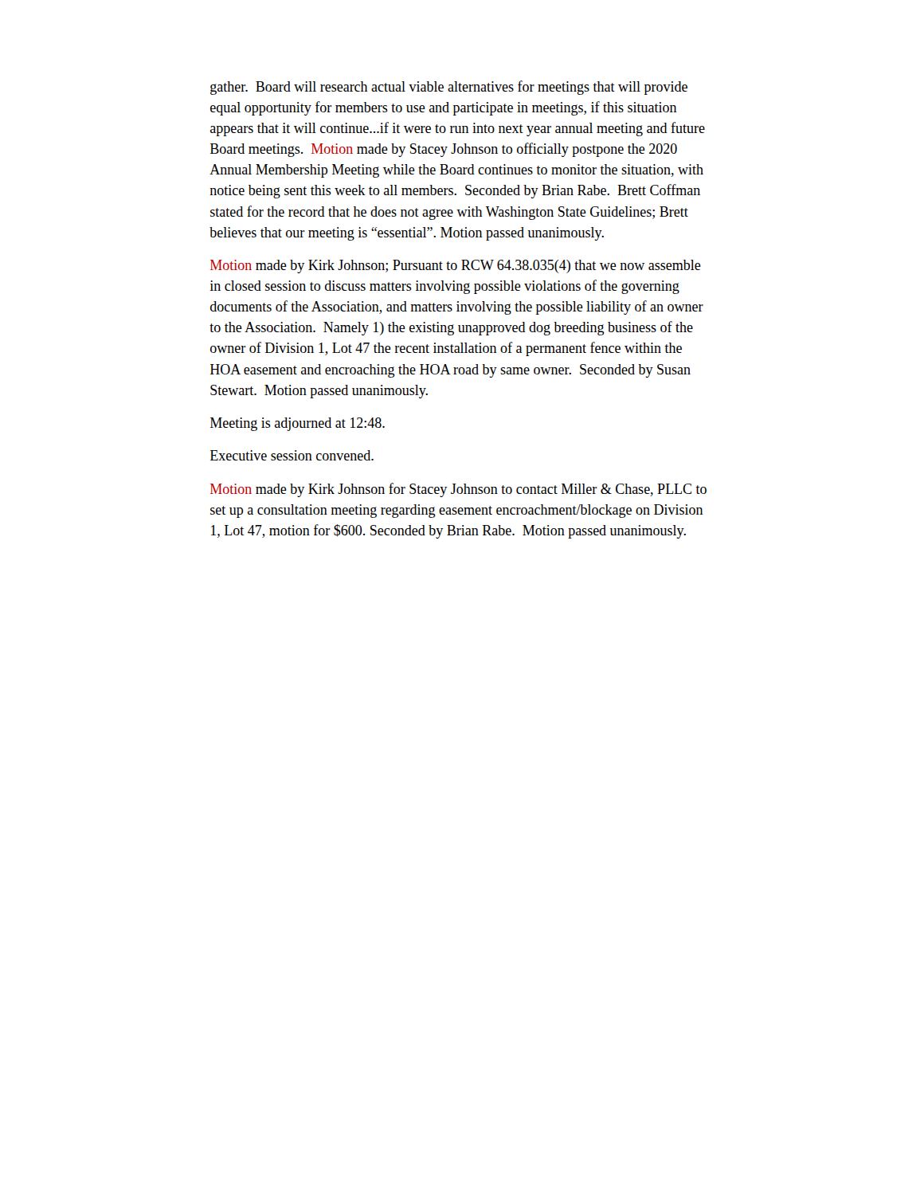gather. Board will research actual viable alternatives for meetings that will provide equal opportunity for members to use and participate in meetings, if this situation appears that it will continue...if it were to run into next year annual meeting and future Board meetings. Motion made by Stacey Johnson to officially postpone the 2020 Annual Membership Meeting while the Board continues to monitor the situation, with notice being sent this week to all members. Seconded by Brian Rabe. Brett Coffman stated for the record that he does not agree with Washington State Guidelines; Brett believes that our meeting is “essential”. Motion passed unanimously.
Motion made by Kirk Johnson; Pursuant to RCW 64.38.035(4) that we now assemble in closed session to discuss matters involving possible violations of the governing documents of the Association, and matters involving the possible liability of an owner to the Association. Namely 1) the existing unapproved dog breeding business of the owner of Division 1, Lot 47 the recent installation of a permanent fence within the HOA easement and encroaching the HOA road by same owner. Seconded by Susan Stewart. Motion passed unanimously.
Meeting is adjourned at 12:48.
Executive session convened.
Motion made by Kirk Johnson for Stacey Johnson to contact Miller & Chase, PLLC to set up a consultation meeting regarding easement encroachment/blockage on Division 1, Lot 47, motion for $600. Seconded by Brian Rabe. Motion passed unanimously.